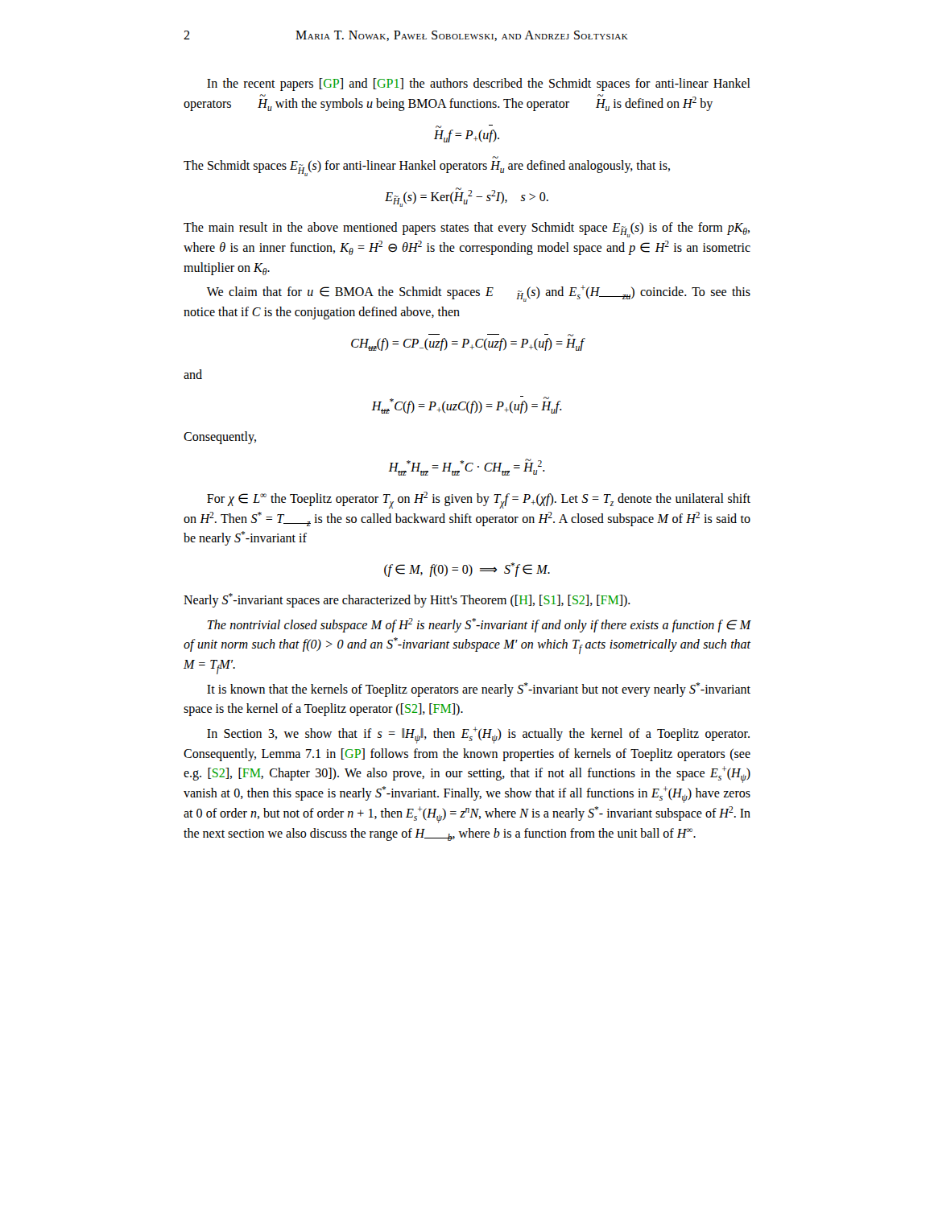2 Maria T. Nowak, Paweł Sobolewski, and Andrzej Sołtysiak
In the recent papers [GP] and [GP1] the authors described the Schmidt spaces for anti-linear Hankel operators ~Hu with the symbols u being BMOA functions. The operator ~Hu is defined on H2 by
~Huf = P+(uf).
The Schmidt spaces E~Hu(s) for anti-linear Hankel operators ~Hu are defined analogously, that is,
E~Hu(s) = Ker(~Hu2 − s2I), s > 0.
The main result in the above mentioned papers states that every Schmidt space E~Hu(s) is of the form pKθ, where θ is an inner function, Kθ = H2 ⊖ θH2 is the corresponding model space and p ∈ H2 is an isometric multiplier on Kθ.
We claim that for u ∈ BMOA the Schmidt spaces E~Hu(s) and Es+(Hzu) coincide. To see this notice that if C is the conjugation defined above, then
CHuz(f) = CP−(uz f) = P+C(uz f) = P+(uf) = ~Huf
and
Huz*C(f) = P+(uzC(f)) = P+(uf) = ~Huf.
Consequently,
Huz*Huz = Huz*C · CHuz = ~Hu2.
For χ ∈ L∞ the Toeplitz operator Tχ on H2 is given by Tχf = P+(χf). Let S = Tz denote the unilateral shift on H2. Then S* = Tz is the so called backward shift operator on H2. A closed subspace M of H2 is said to be nearly S*-invariant if
(f ∈ M, f(0) = 0) ⟹ S*f ∈ M.
Nearly S*-invariant spaces are characterized by Hitt's Theorem ([H], [S1], [S2], [FM]).
The nontrivial closed subspace M of H2 is nearly S*-invariant if and only if there exists a function f ∈ M of unit norm such that f(0) > 0 and an S*-invariant subspace M′ on which Tf acts isometrically and such that M = TfM′.
It is known that the kernels of Toeplitz operators are nearly S*-invariant but not every nearly S*-invariant space is the kernel of a Toeplitz operator ([S2], [FM]).
In Section 3, we show that if s = ‖Hψ‖, then Es+(Hψ) is actually the kernel of a Toeplitz operator. Consequently, Lemma 7.1 in [GP] follows from the known properties of kernels of Toeplitz operators (see e.g. [S2], [FM, Chapter 30]). We also prove, in our setting, that if not all functions in the space Es+(Hψ) vanish at 0, then this space is nearly S*-invariant. Finally, we show that if all functions in Es+(Hψ) have zeros at 0 of order n, but not of order n + 1, then Es+(Hψ) = znN, where N is a nearly S*- invariant subspace of H2. In the next section we also discuss the range of Hb, where b is a function from the unit ball of H∞.